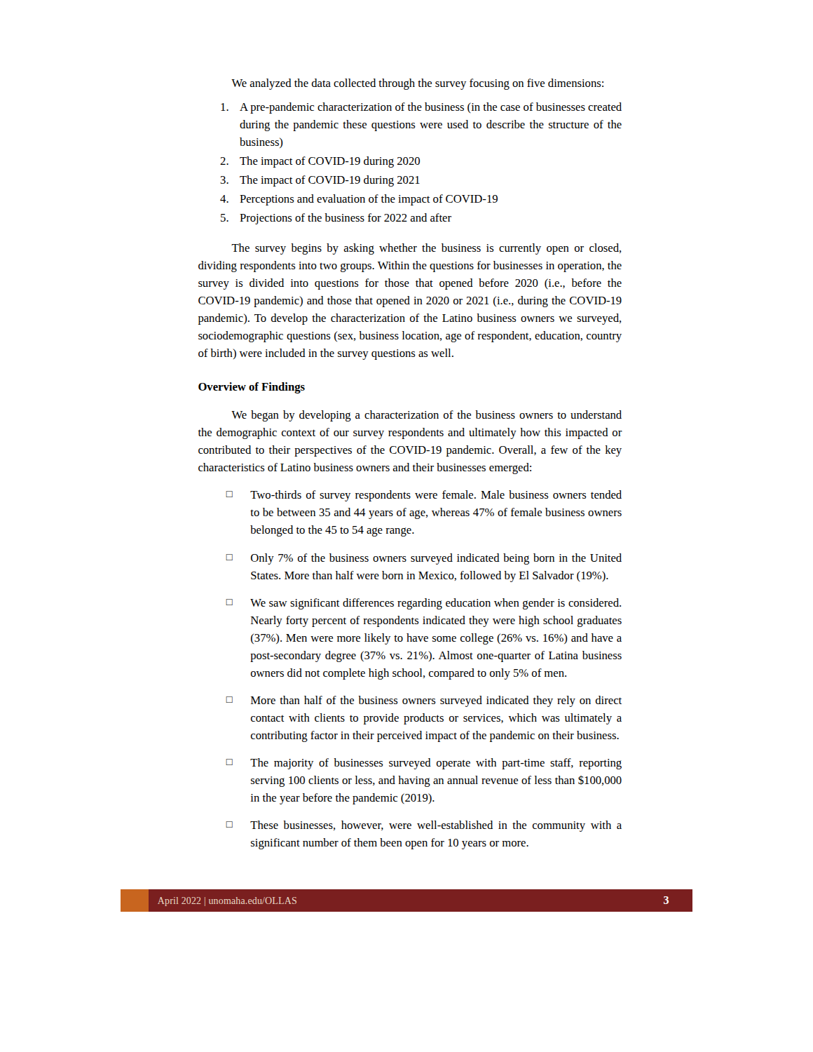We analyzed the data collected through the survey focusing on five dimensions:
1. A pre-pandemic characterization of the business (in the case of businesses created during the pandemic these questions were used to describe the structure of the business)
2. The impact of COVID-19 during 2020
3. The impact of COVID-19 during 2021
4. Perceptions and evaluation of the impact of COVID-19
5. Projections of the business for 2022 and after
The survey begins by asking whether the business is currently open or closed, dividing respondents into two groups. Within the questions for businesses in operation, the survey is divided into questions for those that opened before 2020 (i.e., before the COVID-19 pandemic) and those that opened in 2020 or 2021 (i.e., during the COVID-19 pandemic). To develop the characterization of the Latino business owners we surveyed, sociodemographic questions (sex, business location, age of respondent, education, country of birth) were included in the survey questions as well.
Overview of Findings
We began by developing a characterization of the business owners to understand the demographic context of our survey respondents and ultimately how this impacted or contributed to their perspectives of the COVID-19 pandemic. Overall, a few of the key characteristics of Latino business owners and their businesses emerged:
Two-thirds of survey respondents were female. Male business owners tended to be between 35 and 44 years of age, whereas 47% of female business owners belonged to the 45 to 54 age range.
Only 7% of the business owners surveyed indicated being born in the United States. More than half were born in Mexico, followed by El Salvador (19%).
We saw significant differences regarding education when gender is considered. Nearly forty percent of respondents indicated they were high school graduates (37%). Men were more likely to have some college (26% vs. 16%) and have a post-secondary degree (37% vs. 21%). Almost one-quarter of Latina business owners did not complete high school, compared to only 5% of men.
More than half of the business owners surveyed indicated they rely on direct contact with clients to provide products or services, which was ultimately a contributing factor in their perceived impact of the pandemic on their business.
The majority of businesses surveyed operate with part-time staff, reporting serving 100 clients or less, and having an annual revenue of less than $100,000 in the year before the pandemic (2019).
These businesses, however, were well-established in the community with a significant number of them been open for 10 years or more.
April 2022 | unomaha.edu/OLLAS 3